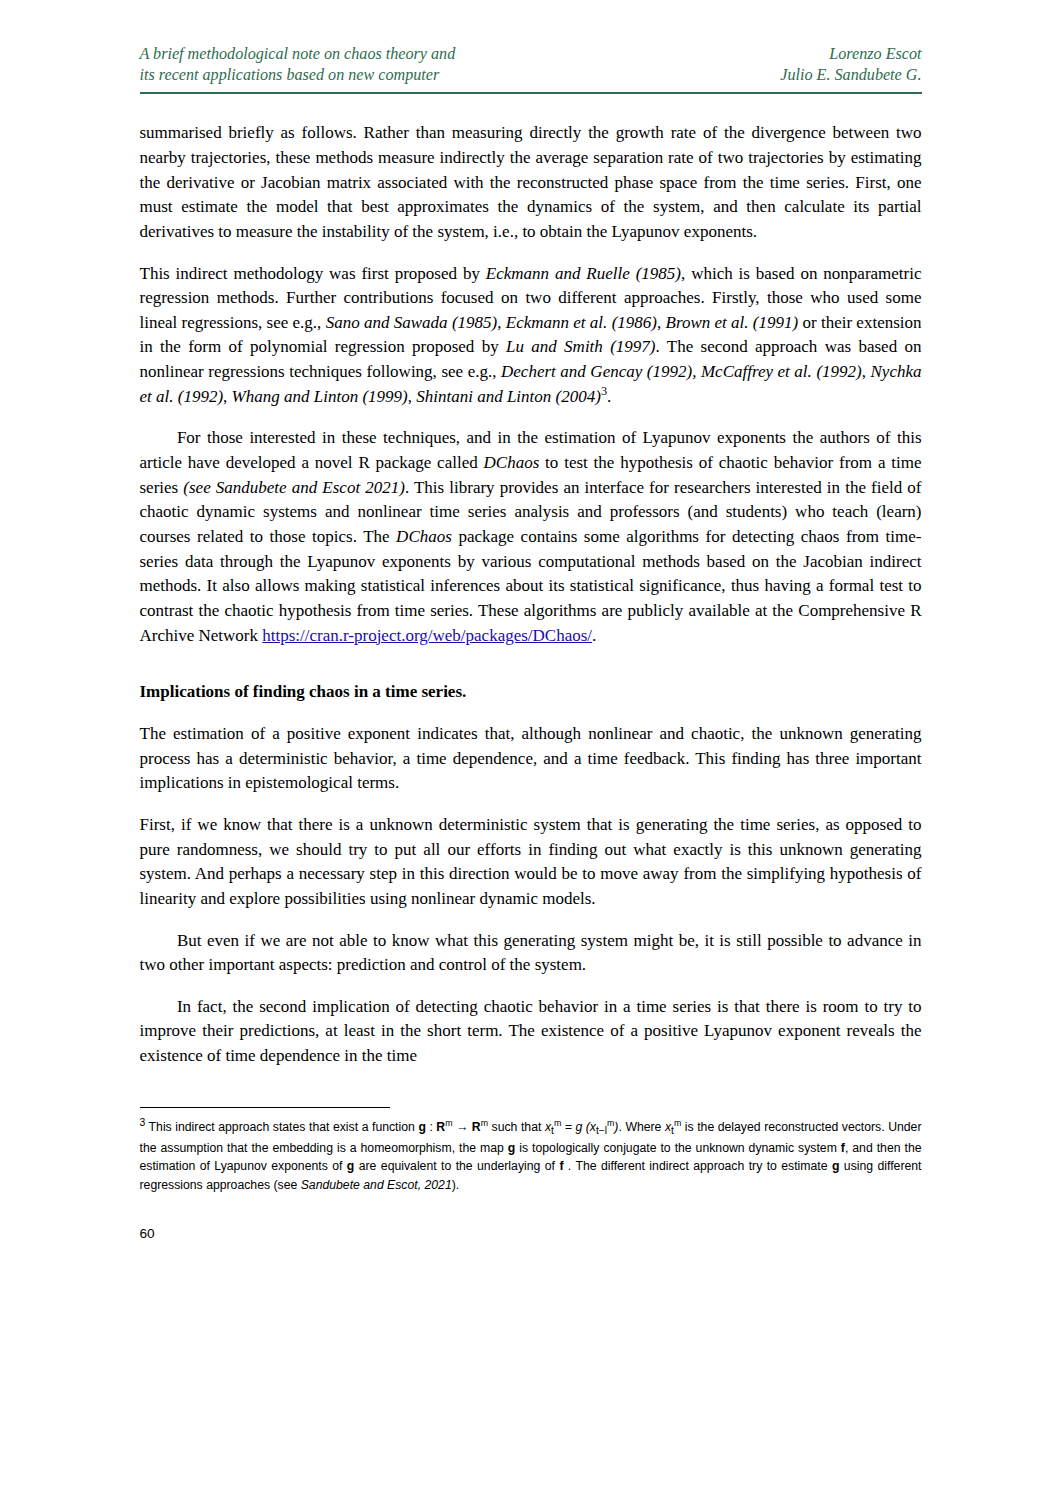A brief methodological note on chaos theory and
its recent applications based on new computer
Lorenzo Escot
Julio E. Sandubete G.
summarised briefly as follows. Rather than measuring directly the growth rate of the divergence between two nearby trajectories, these methods measure indirectly the average separation rate of two trajectories by estimating the derivative or Jacobian matrix associated with the reconstructed phase space from the time series. First, one must estimate the model that best approximates the dynamics of the system, and then calculate its partial derivatives to measure the instability of the system, i.e., to obtain the Lyapunov exponents.
This indirect methodology was first proposed by Eckmann and Ruelle (1985), which is based on nonparametric regression methods. Further contributions focused on two different approaches. Firstly, those who used some lineal regressions, see e.g., Sano and Sawada (1985), Eckmann et al. (1986), Brown et al. (1991) or their extension in the form of polynomial regression proposed by Lu and Smith (1997). The second approach was based on nonlinear regressions techniques following, see e.g., Dechert and Gencay (1992), McCaffrey et al. (1992), Nychka et al. (1992), Whang and Linton (1999), Shintani and Linton (2004)3.
For those interested in these techniques, and in the estimation of Lyapunov exponents the authors of this article have developed a novel R package called DChaos to test the hypothesis of chaotic behavior from a time series (see Sandubete and Escot 2021). This library provides an interface for researchers interested in the field of chaotic dynamic systems and nonlinear time series analysis and professors (and students) who teach (learn) courses related to those topics. The DChaos package contains some algorithms for detecting chaos from time-series data through the Lyapunov exponents by various computational methods based on the Jacobian indirect methods. It also allows making statistical inferences about its statistical significance, thus having a formal test to contrast the chaotic hypothesis from time series. These algorithms are publicly available at the Comprehensive R Archive Network https://cran.r-project.org/web/packages/DChaos/.
Implications of finding chaos in a time series.
The estimation of a positive exponent indicates that, although nonlinear and chaotic, the unknown generating process has a deterministic behavior, a time dependence, and a time feedback. This finding has three important implications in epistemological terms.
First, if we know that there is a unknown deterministic system that is generating the time series, as opposed to pure randomness, we should try to put all our efforts in finding out what exactly is this unknown generating system. And perhaps a necessary step in this direction would be to move away from the simplifying hypothesis of linearity and explore possibilities using nonlinear dynamic models.
But even if we are not able to know what this generating system might be, it is still possible to advance in two other important aspects: prediction and control of the system.
In fact, the second implication of detecting chaotic behavior in a time series is that there is room to try to improve their predictions, at least in the short term. The existence of a positive Lyapunov exponent reveals the existence of time dependence in the time
3 This indirect approach states that exist a function g : Rm → Rm such that xtm = g (xt−l m). Where xtm is the delayed reconstructed vectors. Under the assumption that the embedding is a homeomorphism, the map g is topologically conjugate to the unknown dynamic system f, and then the estimation of Lyapunov exponents of g are equivalent to the underlaying of f . The different indirect approach try to estimate g using different regressions approaches (see Sandubete and Escot, 2021).
60